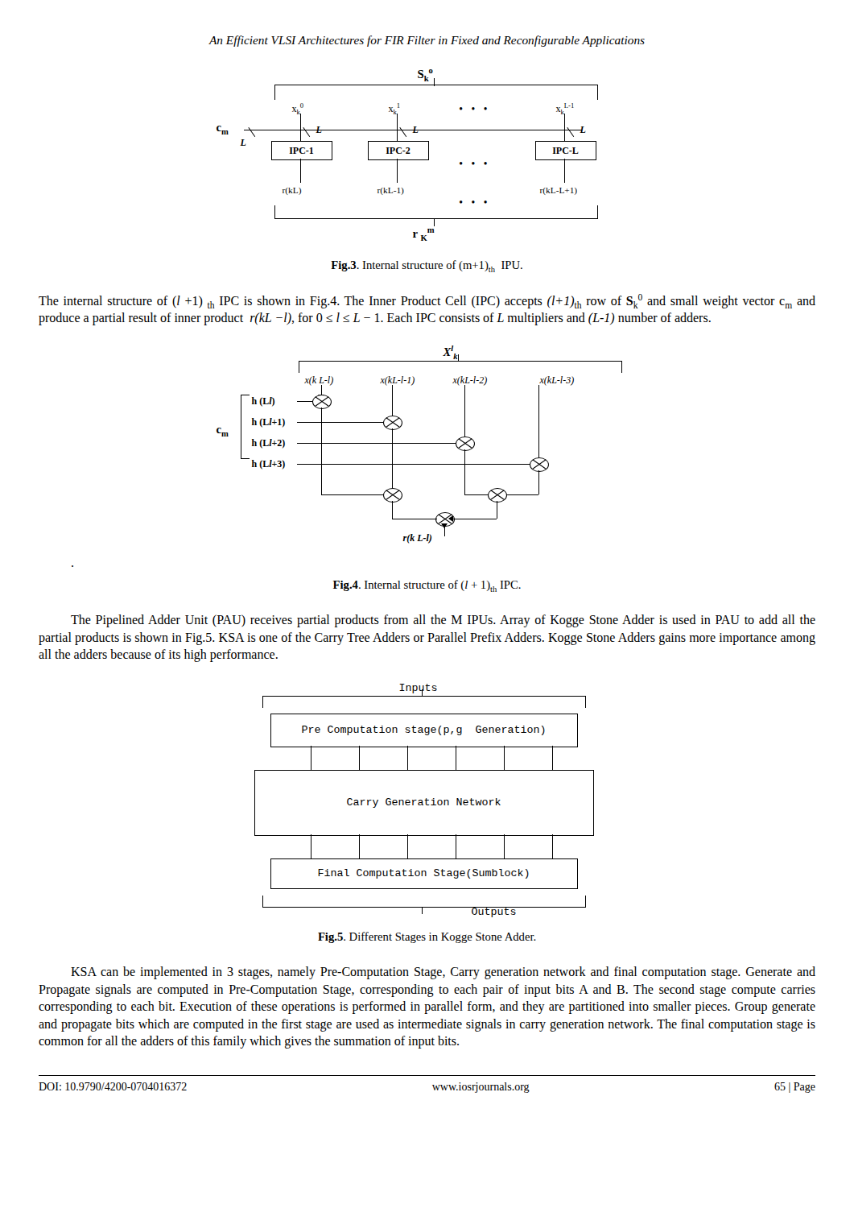An Efficient VLSI Architectures for FIR Filter in Fixed and Reconfigurable Applications
Sko
xk0
xk1
• • •
xkL-1
cm
L
L
L
L
IPC-1
IPC-2
IPC-L
• • •
r(kL)
r(kL-1)
r(kL-L+1)
• • •
r Km
Fig.3. Internal structure of (m+1)th IPU.
The internal structure of (l +1) th IPC is shown in Fig.4. The Inner Product Cell (IPC) accepts (l+1)th row of Sk0 and small weight vector cm and produce a partial result of inner product r(kL −l), for 0 ≤ l ≤ L − 1. Each IPC consists of L multipliers and (L-1) number of adders.
Xlk
x(k L-l)
x(kL-l-1)
x(kL-l-2)
x(kL-l-3)
cm
h (Ll)
h (Ll+1)
h (Ll+2)
h (Ll+3)
r(k L-l)
.
Fig.4. Internal structure of (l + 1)th IPC.
The Pipelined Adder Unit (PAU) receives partial products from all the M IPUs. Array of Kogge Stone Adder is used in PAU to add all the partial products is shown in Fig.5. KSA is one of the Carry Tree Adders or Parallel Prefix Adders. Kogge Stone Adders gains more importance among all the adders because of its high performance.
Inputs
Pre Computation stage(p,g Generation)
Carry Generation Network
Final Computation Stage(Sumblock)
Outputs
Fig.5. Different Stages in Kogge Stone Adder.
KSA can be implemented in 3 stages, namely Pre-Computation Stage, Carry generation network and final computation stage. Generate and Propagate signals are computed in Pre-Computation Stage, corresponding to each pair of input bits A and B. The second stage compute carries corresponding to each bit. Execution of these operations is performed in parallel form, and they are partitioned into smaller pieces. Group generate and propagate bits which are computed in the first stage are used as intermediate signals in carry generation network. The final computation stage is common for all the adders of this family which gives the summation of input bits.
DOI: 10.9790/4200-0704016372 www.iosrjournals.org 65 | Page